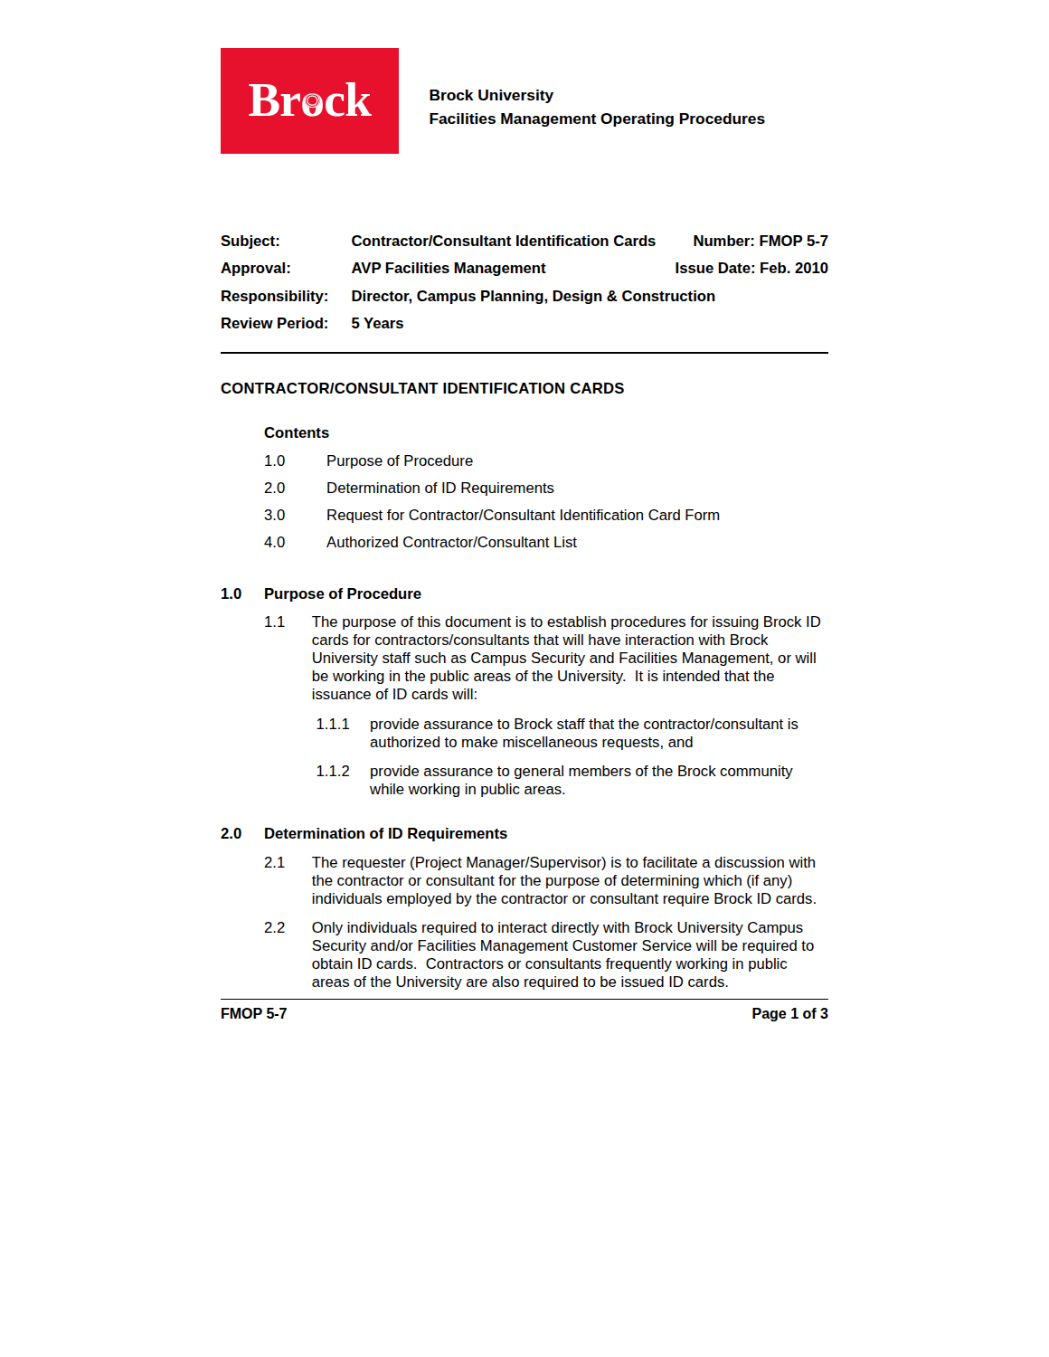Brock
Brock University
Facilities Management Operating Procedures
| Subject: | Contractor/Consultant Identification Cards | Number: FMOP 5-7 |
| Approval: | AVP Facilities Management | Issue Date: Feb. 2010 |
| Responsibility: | Director, Campus Planning, Design & Construction |
| Review Period: | 5 Years |
CONTRACTOR/CONSULTANT IDENTIFICATION CARDS
Contents
1.0 Purpose of Procedure
2.0 Determination of ID Requirements
3.0 Request for Contractor/Consultant Identification Card Form
4.0 Authorized Contractor/Consultant List
1.0 Purpose of Procedure
1.1 The purpose of this document is to establish procedures for issuing Brock ID cards for contractors/consultants that will have interaction with Brock University staff such as Campus Security and Facilities Management, or will be working in the public areas of the University. It is intended that the issuance of ID cards will:
1.1.1 provide assurance to Brock staff that the contractor/consultant is authorized to make miscellaneous requests, and
1.1.2 provide assurance to general members of the Brock community while working in public areas.
2.0 Determination of ID Requirements
2.1 The requester (Project Manager/Supervisor) is to facilitate a discussion with the contractor or consultant for the purpose of determining which (if any) individuals employed by the contractor or consultant require Brock ID cards.
2.2 Only individuals required to interact directly with Brock University Campus Security and/or Facilities Management Customer Service will be required to obtain ID cards. Contractors or consultants frequently working in public areas of the University are also required to be issued ID cards.
FMOP 5-7 Page 1 of 3